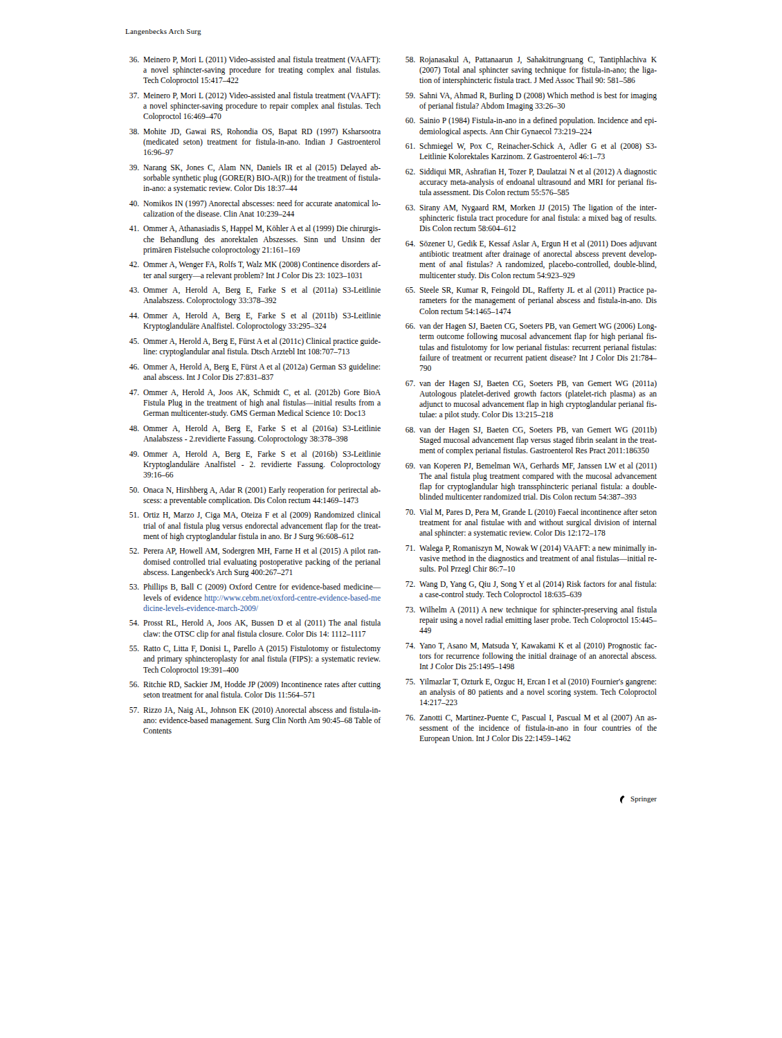Langenbecks Arch Surg
36. Meinero P, Mori L (2011) Video-assisted anal fistula treatment (VAAFT): a novel sphincter-saving procedure for treating complex anal fistulas. Tech Coloproctol 15:417–422
37. Meinero P, Mori L (2012) Video-assisted anal fistula treatment (VAAFT): a novel sphincter-saving procedure to repair complex anal fistulas. Tech Coloproctol 16:469–470
38. Mohite JD, Gawai RS, Rohondia OS, Bapat RD (1997) Ksharsootra (medicated seton) treatment for fistula-in-ano. Indian J Gastroenterol 16:96–97
39. Narang SK, Jones C, Alam NN, Daniels IR et al (2015) Delayed absorbable synthetic plug (GORE(R) BIO-A(R)) for the treatment of fistula-in-ano: a systematic review. Color Dis 18:37–44
40. Nomikos IN (1997) Anorectal abscesses: need for accurate anatomical localization of the disease. Clin Anat 10:239–244
41. Ommer A, Athanasiadis S, Happel M, Köhler A et al (1999) Die chirurgische Behandlung des anorektalen Abszesses. Sinn und Unsinn der primären Fistelsuche coloproctology 21:161–169
42. Ommer A, Wenger FA, Rolfs T, Walz MK (2008) Continence disorders after anal surgery—a relevant problem? Int J Color Dis 23: 1023–1031
43. Ommer A, Herold A, Berg E, Farke S et al (2011a) S3-Leitlinie Analabszess. Coloproctology 33:378–392
44. Ommer A, Herold A, Berg E, Farke S et al (2011b) S3-Leitlinie Kryptoglanduläre Analfistel. Coloproctology 33:295–324
45. Ommer A, Herold A, Berg E, Fürst A et al (2011c) Clinical practice guideline: cryptoglandular anal fistula. Dtsch Arztebl Int 108:707–713
46. Ommer A, Herold A, Berg E, Fürst A et al (2012a) German S3 guideline: anal abscess. Int J Color Dis 27:831–837
47. Ommer A, Herold A, Joos AK, Schmidt C, et al. (2012b) Gore BioA Fistula Plug in the treatment of high anal fistulas—initial results from a German multicenter-study. GMS German Medical Science 10: Doc13
48. Ommer A, Herold A, Berg E, Farke S et al (2016a) S3-Leitlinie Analabszess - 2.revidierte Fassung. Coloproctology 38:378–398
49. Ommer A, Herold A, Berg E, Farke S et al (2016b) S3-Leitlinie Kryptoglanduläre Analfistel - 2. revidierte Fassung. Coloproctology 39:16–66
50. Onaca N, Hirshberg A, Adar R (2001) Early reoperation for perirectal abscess: a preventable complication. Dis Colon rectum 44:1469–1473
51. Ortiz H, Marzo J, Ciga MA, Oteiza F et al (2009) Randomized clinical trial of anal fistula plug versus endorectal advancement flap for the treatment of high cryptoglandular fistula in ano. Br J Surg 96:608–612
52. Perera AP, Howell AM, Sodergren MH, Farne H et al (2015) A pilot randomised controlled trial evaluating postoperative packing of the perianal abscess. Langenbeck's Arch Surg 400:267–271
53. Phillips B, Ball C (2009) Oxford Centre for evidence-based medicine—levels of evidence http://www.cebm.net/oxford-centre-evidence-based-medicine-levels-evidence-march-2009/
54. Prosst RL, Herold A, Joos AK, Bussen D et al (2011) The anal fistula claw: the OTSC clip for anal fistula closure. Color Dis 14: 1112–1117
55. Ratto C, Litta F, Donisi L, Parello A (2015) Fistulotomy or fistulectomy and primary sphincteroplasty for anal fistula (FIPS): a systematic review. Tech Coloproctol 19:391–400
56. Ritchie RD, Sackier JM, Hodde JP (2009) Incontinence rates after cutting seton treatment for anal fistula. Color Dis 11:564–571
57. Rizzo JA, Naig AL, Johnson EK (2010) Anorectal abscess and fistula-in-ano: evidence-based management. Surg Clin North Am 90:45–68 Table of Contents
58. Rojanasakul A, Pattanaarun J, Sahakitrungruang C, Tantiphlachiva K (2007) Total anal sphincter saving technique for fistula-in-ano; the ligation of intersphincteric fistula tract. J Med Assoc Thail 90: 581–586
59. Sahni VA, Ahmad R, Burling D (2008) Which method is best for imaging of perianal fistula? Abdom Imaging 33:26–30
60. Sainio P (1984) Fistula-in-ano in a defined population. Incidence and epidemiological aspects. Ann Chir Gynaecol 73:219–224
61. Schmiegel W, Pox C, Reinacher-Schick A, Adler G et al (2008) S3-Leitlinie Kolorektales Karzinom. Z Gastroenterol 46:1–73
62. Siddiqui MR, Ashrafian H, Tozer P, Daulatzai N et al (2012) A diagnostic accuracy meta-analysis of endoanal ultrasound and MRI for perianal fistula assessment. Dis Colon rectum 55:576–585
63. Sirany AM, Nygaard RM, Morken JJ (2015) The ligation of the intersphincteric fistula tract procedure for anal fistula: a mixed bag of results. Dis Colon rectum 58:604–612
64. Sözener U, Gedik E, Kessaf Aslar A, Ergun H et al (2011) Does adjuvant antibiotic treatment after drainage of anorectal abscess prevent development of anal fistulas? A randomized, placebo-controlled, double-blind, multicenter study. Dis Colon rectum 54:923–929
65. Steele SR, Kumar R, Feingold DL, Rafferty JL et al (2011) Practice parameters for the management of perianal abscess and fistula-in-ano. Dis Colon rectum 54:1465–1474
66. van der Hagen SJ, Baeten CG, Soeters PB, van Gemert WG (2006) Long-term outcome following mucosal advancement flap for high perianal fistulas and fistulotomy for low perianal fistulas: recurrent perianal fistulas: failure of treatment or recurrent patient disease? Int J Color Dis 21:784–790
67. van der Hagen SJ, Baeten CG, Soeters PB, van Gemert WG (2011a) Autologous platelet-derived growth factors (platelet-rich plasma) as an adjunct to mucosal advancement flap in high cryptoglandular perianal fistulae: a pilot study. Color Dis 13:215–218
68. van der Hagen SJ, Baeten CG, Soeters PB, van Gemert WG (2011b) Staged mucosal advancement flap versus staged fibrin sealant in the treatment of complex perianal fistulas. Gastroenterol Res Pract 2011:186350
69. van Koperen PJ, Bemelman WA, Gerhards MF, Janssen LW et al (2011) The anal fistula plug treatment compared with the mucosal advancement flap for cryptoglandular high transsphincteric perianal fistula: a double-blinded multicenter randomized trial. Dis Colon rectum 54:387–393
70. Vial M, Pares D, Pera M, Grande L (2010) Faecal incontinence after seton treatment for anal fistulae with and without surgical division of internal anal sphincter: a systematic review. Color Dis 12:172–178
71. Walega P, Romaniszyn M, Nowak W (2014) VAAFT: a new minimally invasive method in the diagnostics and treatment of anal fistulas—initial results. Pol Przegl Chir 86:7–10
72. Wang D, Yang G, Qiu J, Song Y et al (2014) Risk factors for anal fistula: a case-control study. Tech Coloproctol 18:635–639
73. Wilhelm A (2011) A new technique for sphincter-preserving anal fistula repair using a novel radial emitting laser probe. Tech Coloproctol 15:445–449
74. Yano T, Asano M, Matsuda Y, Kawakami K et al (2010) Prognostic factors for recurrence following the initial drainage of an anorectal abscess. Int J Color Dis 25:1495–1498
75. Yilmazlar T, Ozturk E, Ozguc H, Ercan I et al (2010) Fournier's gangrene: an analysis of 80 patients and a novel scoring system. Tech Coloproctol 14:217–223
76. Zanotti C, Martinez-Puente C, Pascual I, Pascual M et al (2007) An assessment of the incidence of fistula-in-ano in four countries of the European Union. Int J Color Dis 22:1459–1462
Springer